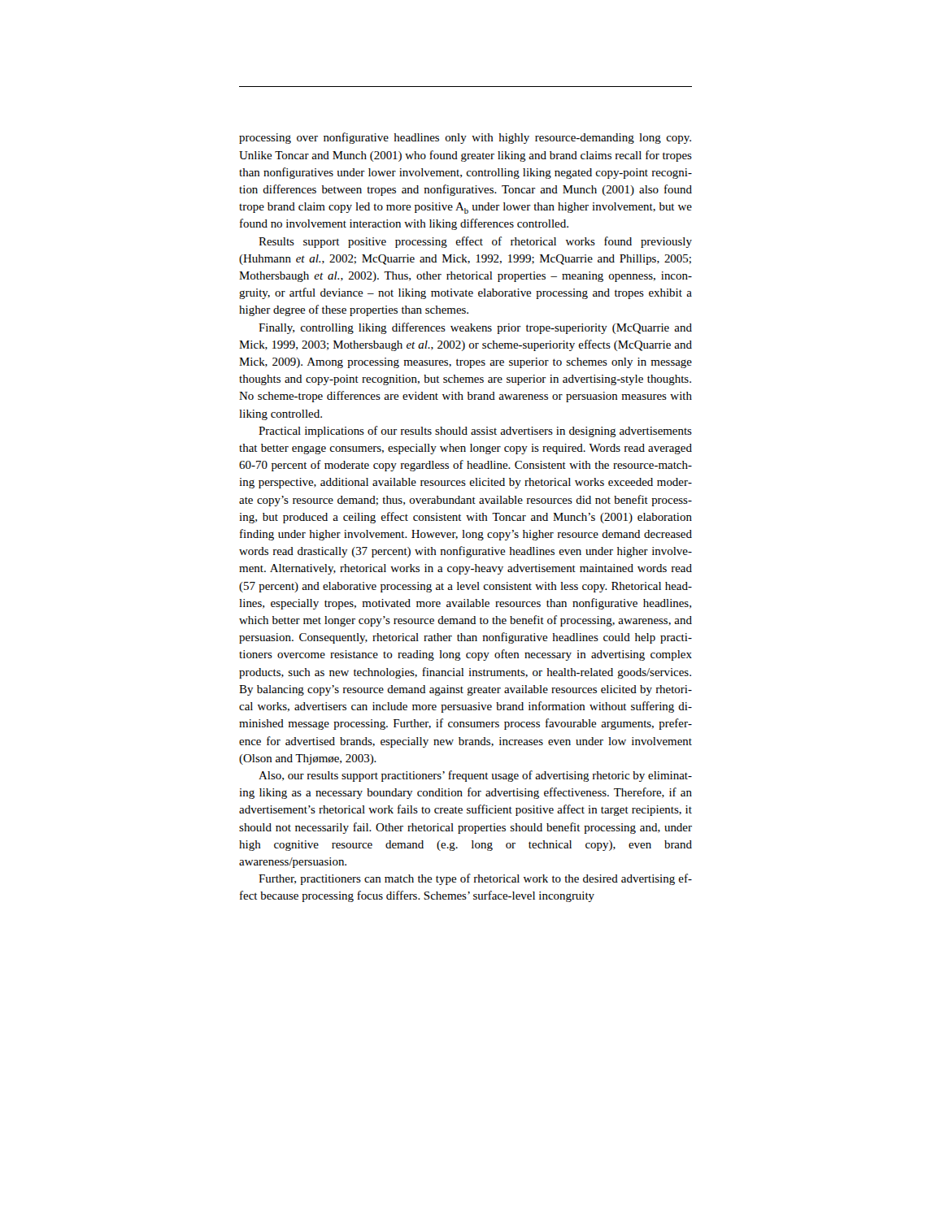processing over nonfigurative headlines only with highly resource-demanding long copy. Unlike Toncar and Munch (2001) who found greater liking and brand claims recall for tropes than nonfiguratives under lower involvement, controlling liking negated copy-point recognition differences between tropes and nonfiguratives. Toncar and Munch (2001) also found trope brand claim copy led to more positive Ab under lower than higher involvement, but we found no involvement interaction with liking differences controlled.
Results support positive processing effect of rhetorical works found previously (Huhmann et al., 2002; McQuarrie and Mick, 1992, 1999; McQuarrie and Phillips, 2005; Mothersbaugh et al., 2002). Thus, other rhetorical properties – meaning openness, incongruity, or artful deviance – not liking motivate elaborative processing and tropes exhibit a higher degree of these properties than schemes.
Finally, controlling liking differences weakens prior trope-superiority (McQuarrie and Mick, 1999, 2003; Mothersbaugh et al., 2002) or scheme-superiority effects (McQuarrie and Mick, 2009). Among processing measures, tropes are superior to schemes only in message thoughts and copy-point recognition, but schemes are superior in advertising-style thoughts. No scheme-trope differences are evident with brand awareness or persuasion measures with liking controlled.
Practical implications of our results should assist advertisers in designing advertisements that better engage consumers, especially when longer copy is required. Words read averaged 60-70 percent of moderate copy regardless of headline. Consistent with the resource-matching perspective, additional available resources elicited by rhetorical works exceeded moderate copy’s resource demand; thus, overabundant available resources did not benefit processing, but produced a ceiling effect consistent with Toncar and Munch’s (2001) elaboration finding under higher involvement. However, long copy’s higher resource demand decreased words read drastically (37 percent) with nonfigurative headlines even under higher involvement. Alternatively, rhetorical works in a copy-heavy advertisement maintained words read (57 percent) and elaborative processing at a level consistent with less copy. Rhetorical headlines, especially tropes, motivated more available resources than nonfigurative headlines, which better met longer copy’s resource demand to the benefit of processing, awareness, and persuasion. Consequently, rhetorical rather than nonfigurative headlines could help practitioners overcome resistance to reading long copy often necessary in advertising complex products, such as new technologies, financial instruments, or health-related goods/services. By balancing copy’s resource demand against greater available resources elicited by rhetorical works, advertisers can include more persuasive brand information without suffering diminished message processing. Further, if consumers process favourable arguments, preference for advertised brands, especially new brands, increases even under low involvement (Olson and Thjømøe, 2003).
Also, our results support practitioners’ frequent usage of advertising rhetoric by eliminating liking as a necessary boundary condition for advertising effectiveness. Therefore, if an advertisement’s rhetorical work fails to create sufficient positive affect in target recipients, it should not necessarily fail. Other rhetorical properties should benefit processing and, under high cognitive resource demand (e.g. long or technical copy), even brand awareness/persuasion.
Further, practitioners can match the type of rhetorical work to the desired advertising effect because processing focus differs. Schemes’ surface-level incongruity